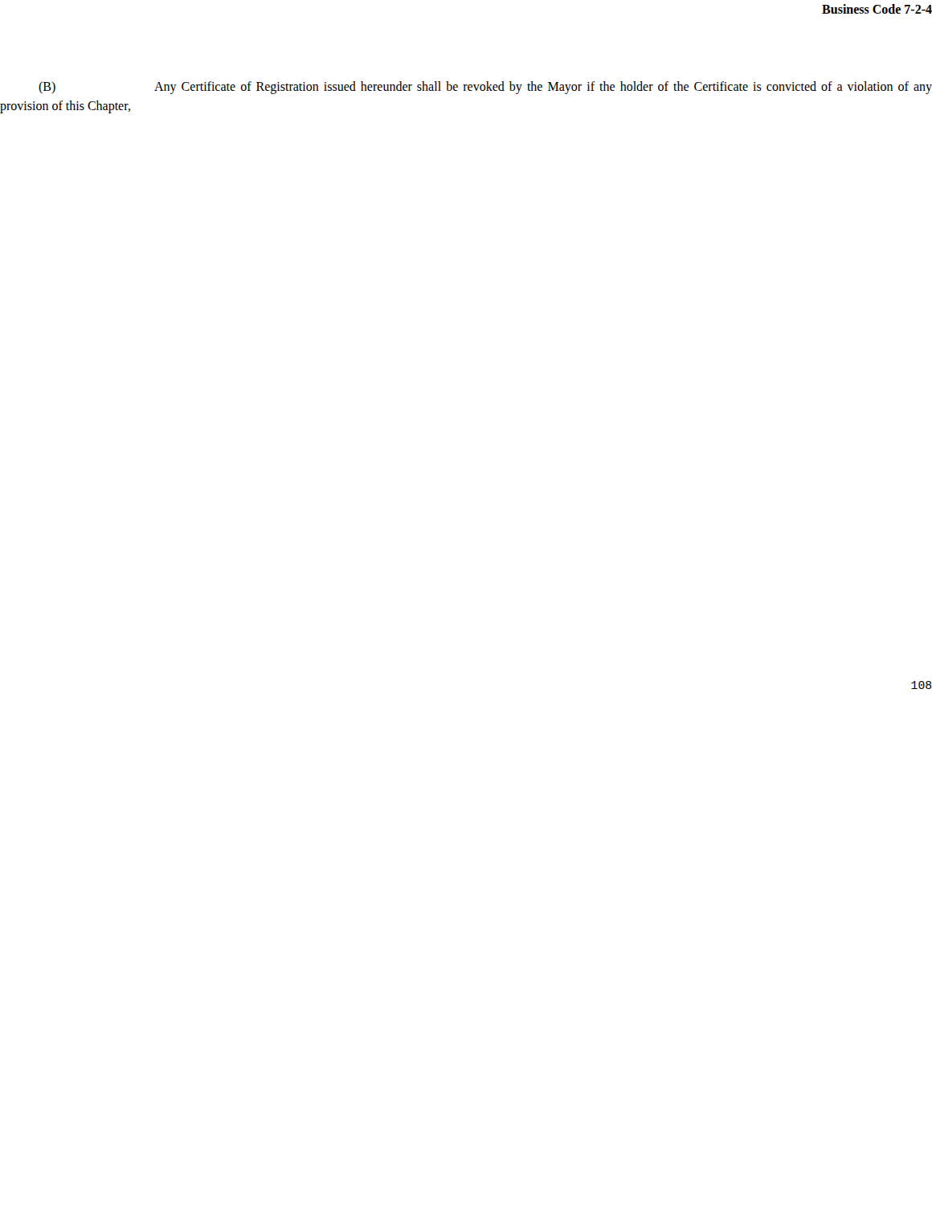Business Code 7-2-4
(B) Any Certificate of Registration issued hereunder shall be revoked by the Mayor if the holder of the Certificate is convicted of a violation of any provision of this Chapter,
108